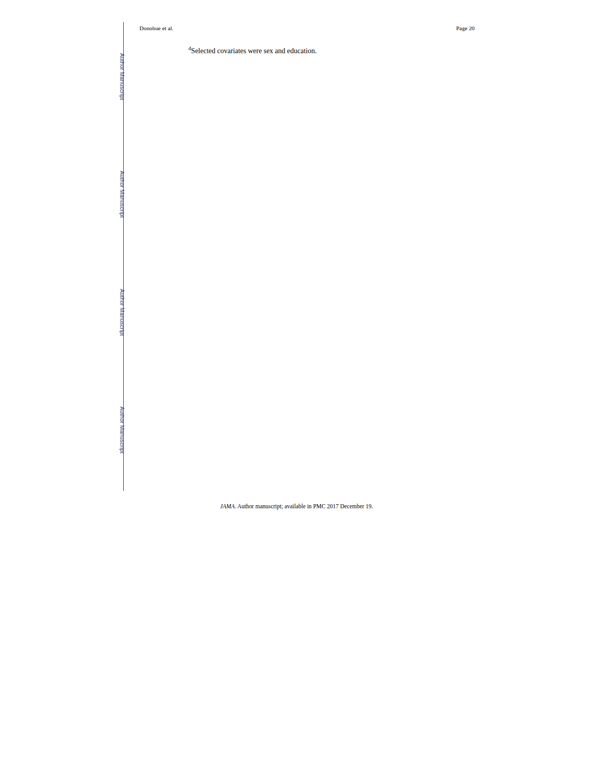Donohue et al. Page 20
Author Manuscript
Author Manuscript
Author Manuscript
Author Manuscript
dSelected covariates were sex and education.
JAMA. Author manuscript; available in PMC 2017 December 19.